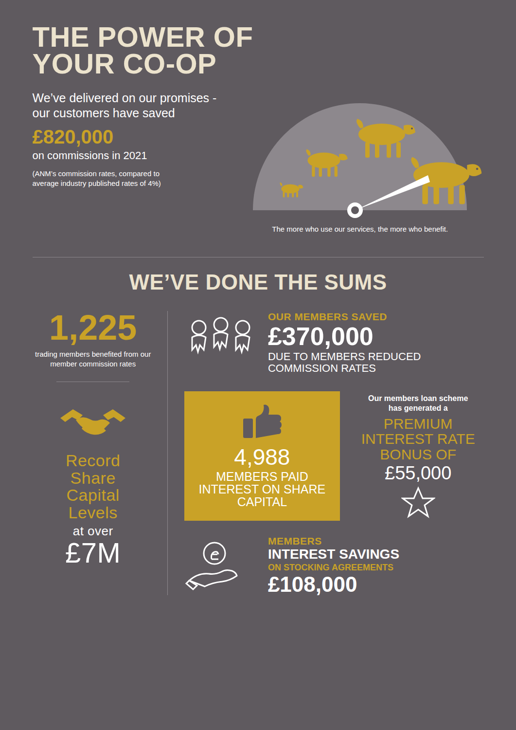The Power of
Your Co-op
We’ve delivered on our promises - our customers have saved
£820,000
on commissions in 2021
(ANM’s commission rates, compared to average industry published rates of 4%)
The more who use our services, the more who benefit.
We’ve Done the Sums
1,225
trading members benefited from our member commission rates
Record
Share
Capital
Levels at over £7M
Our Members Saved
£370,000
Due to Members Reduced Commission Rates
4,988
Members Paid Interest on Share Capital
Our members loan scheme has generated a
Premium
Interest Rate
Bonus of
£55,000
Members
Interest Savings
on Stocking Agreements
£108,000